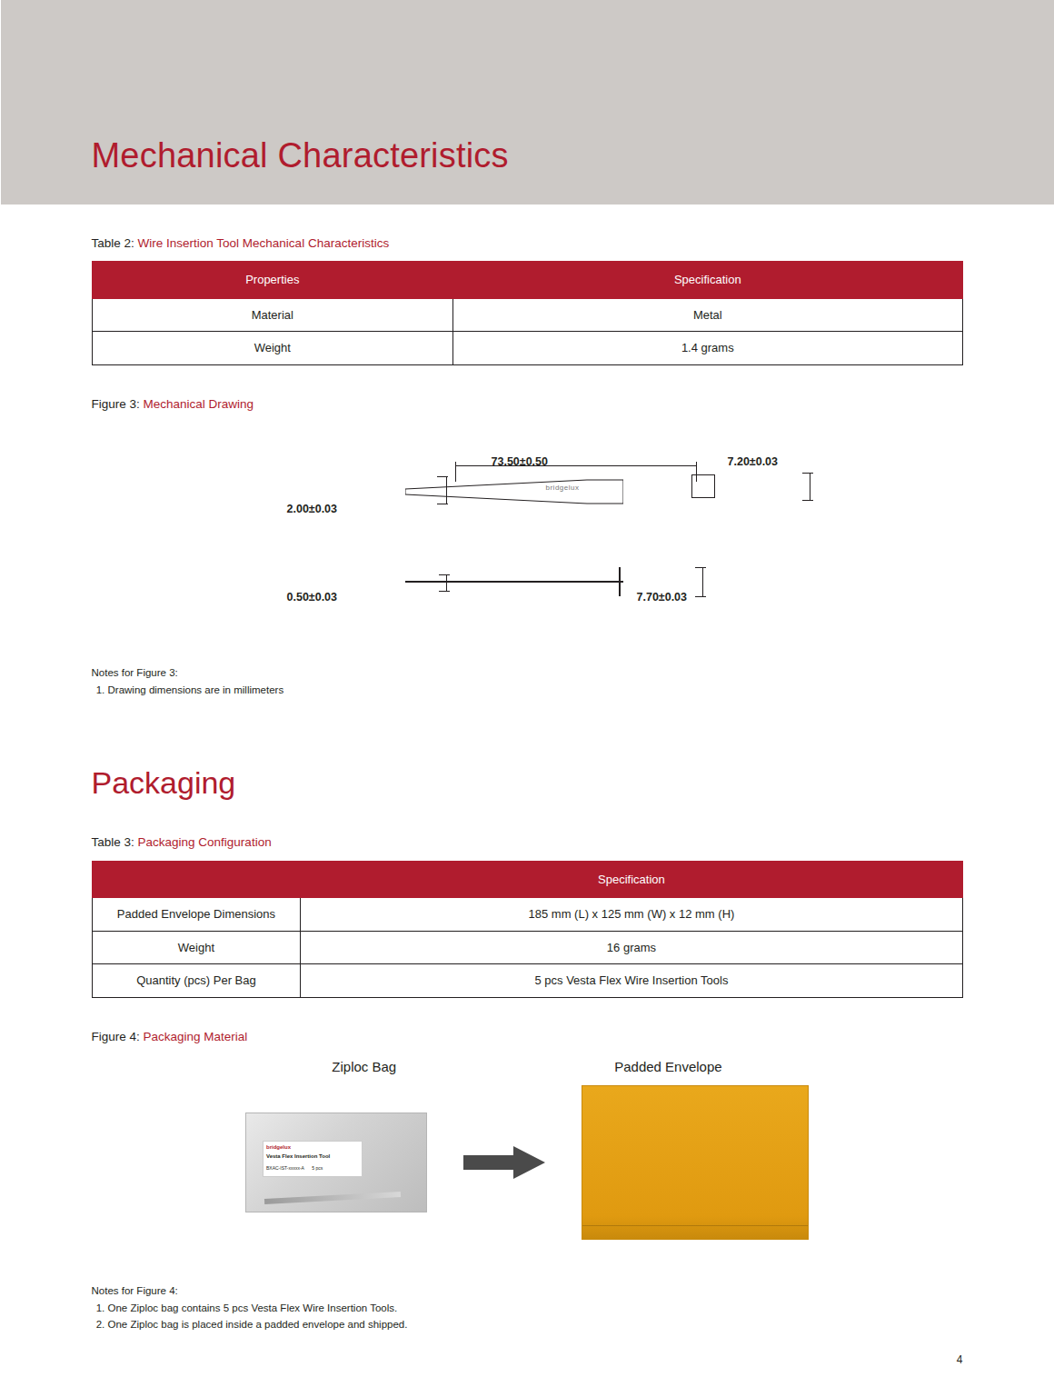Mechanical Characteristics
Table 2: Wire Insertion Tool Mechanical Characteristics
| Properties | Specification |
| --- | --- |
| Material | Metal |
| Weight | 1.4 grams |
Figure 3: Mechanical Drawing
73.50±0.50
2.00±0.03
7.20±0.03
0.50±0.03
7.70±0.03
bridgelux
Notes for Figure 3:
Drawing dimensions are in millimeters
Packaging
Table 3: Packaging Configuration
| | Specification |
| --- | --- |
| Padded Envelope Dimensions | 185 mm (L) x 125 mm (W) x 12 mm (H) |
| Weight | 16 grams |
| Quantity (pcs) Per Bag | 5 pcs Vesta Flex Wire Insertion Tools |
Figure 4: Packaging Material
Ziploc Bag Padded Envelope
bridgelux
Vesta Flex Insertion Tool
BXAC-IST-xxxxx-A 5 pcs
Notes for Figure 4:
One Ziploc bag contains 5 pcs Vesta Flex Wire Insertion Tools.
One Ziploc bag is placed inside a padded envelope and shipped.
4